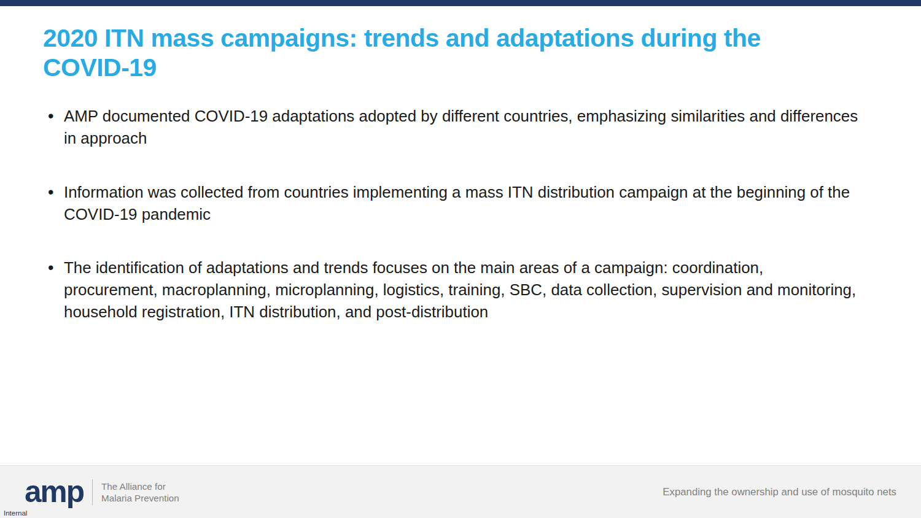2020 ITN mass campaigns: trends and adaptations during the COVID-19
AMP documented COVID-19 adaptations adopted by different countries, emphasizing similarities and differences in approach
Information was collected from countries implementing a mass ITN distribution campaign at the beginning of the COVID-19 pandemic
The identification of adaptations and trends focuses on the main areas of a campaign: coordination, procurement, macroplanning, microplanning, logistics, training, SBC, data collection, supervision and monitoring, household registration, ITN distribution, and post-distribution
amp The Alliance for
Malaria Prevention
Expanding the ownership and use of mosquito nets
Internal